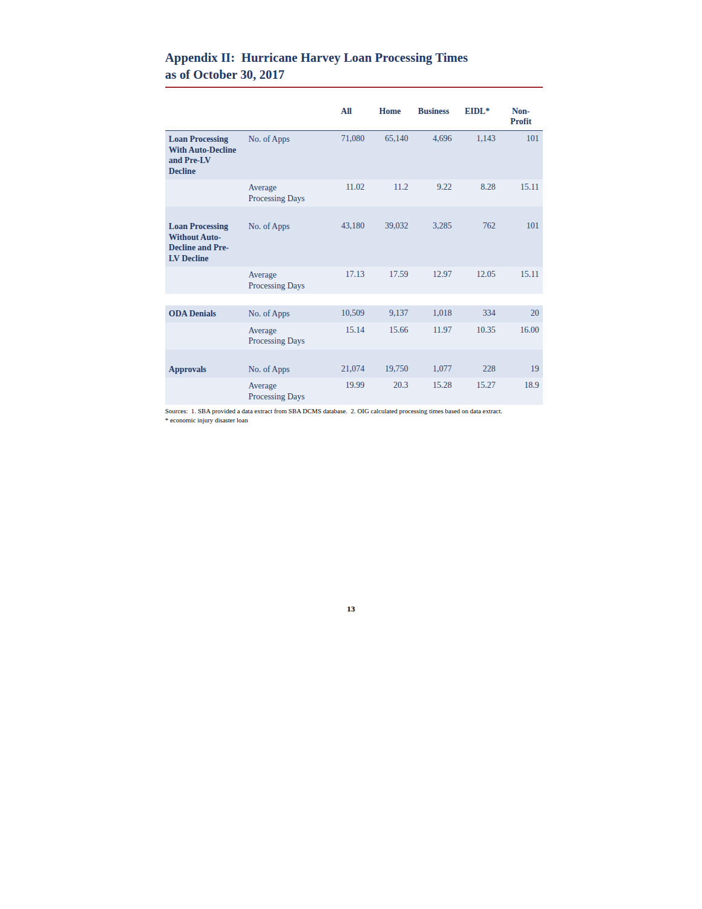Appendix II: Hurricane Harvey Loan Processing Times
as of October 30, 2017
| | | All | Home | Business | EIDL* | Non- Profit |
| --- | --- | --- | --- | --- | --- | --- |
| Loan Processing With Auto-Decline and Pre-LV Decline | No. of Apps | 71,080 | 65,140 | 4,696 | 1,143 | 101 |
| | Average Processing Days | 11.02 | 11.2 | 9.22 | 8.28 | 15.11 |
| Loan Processing Without Auto- Decline and Pre- LV Decline | No. of Apps | 43,180 | 39,032 | 3,285 | 762 | 101 |
| | Average Processing Days | 17.13 | 17.59 | 12.97 | 12.05 | 15.11 |
| ODA Denials | No. of Apps | 10,509 | 9,137 | 1,018 | 334 | 20 |
| | Average Processing Days | 15.14 | 15.66 | 11.97 | 10.35 | 16.00 |
| Approvals | No. of Apps | 21,074 | 19,750 | 1,077 | 228 | 19 |
| | Average Processing Days | 19.99 | 20.3 | 15.28 | 15.27 | 18.9 |
Sources: 1. SBA provided a data extract from SBA DCMS database. 2. OIG calculated processing times based on data extract. * economic injury disaster loan
13